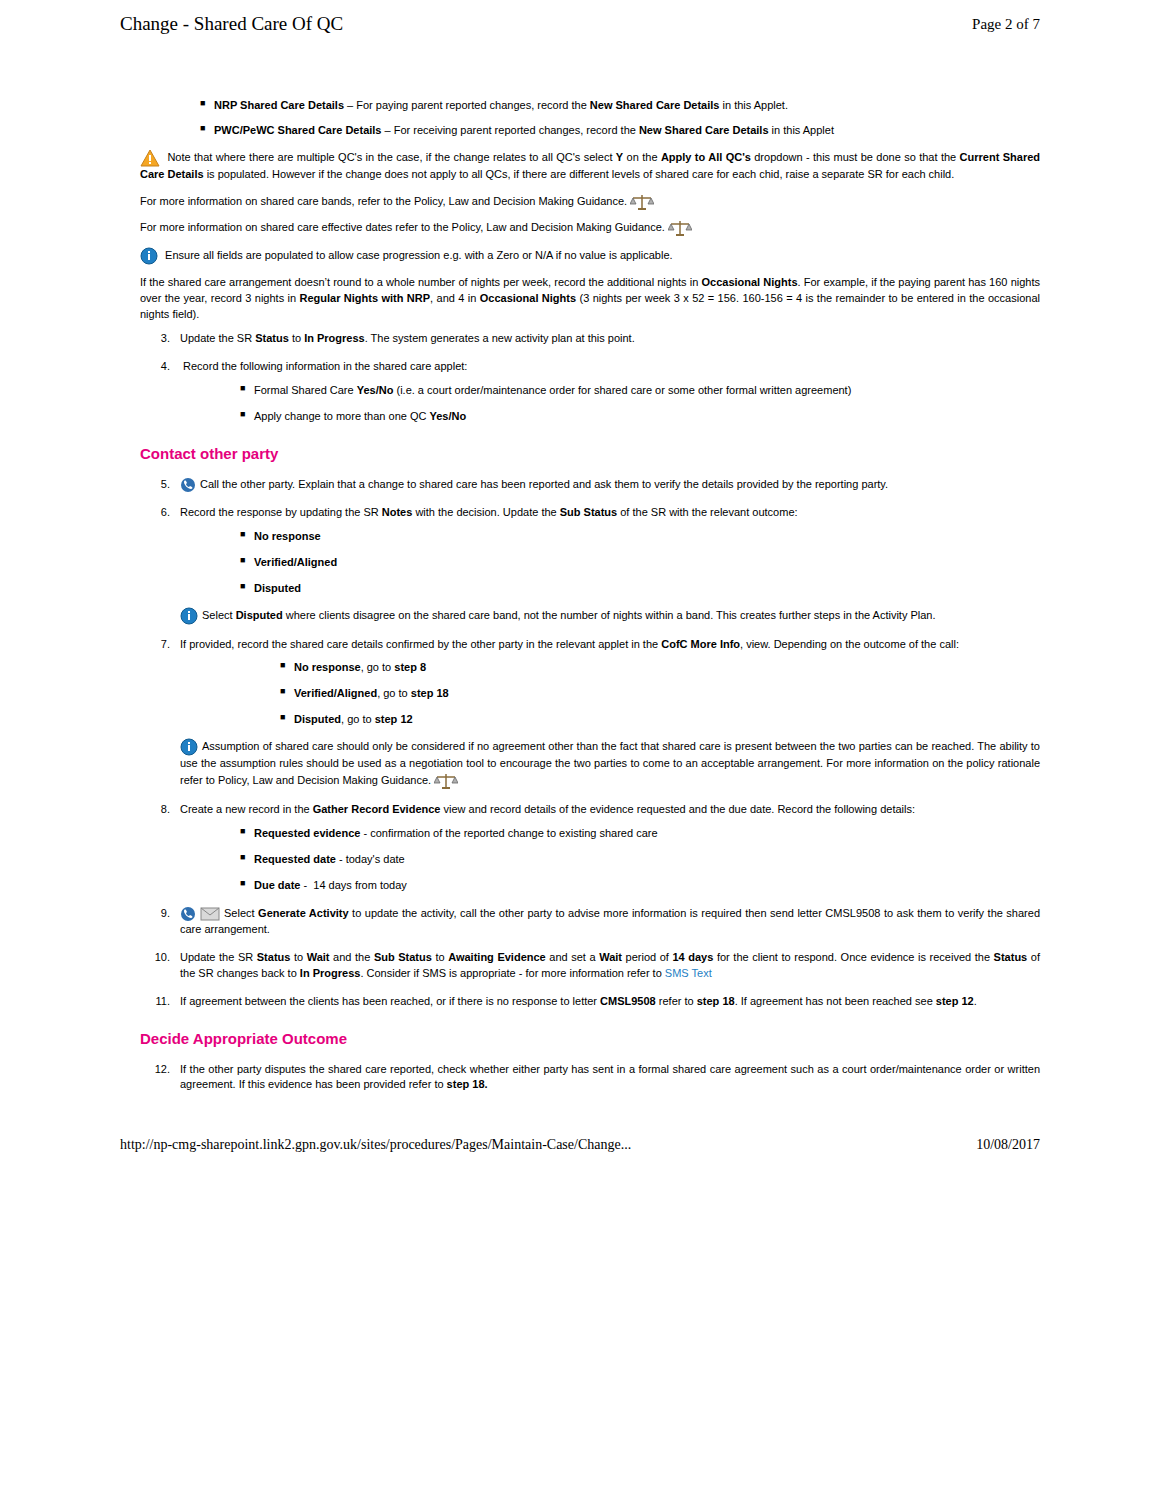Change - Shared Care Of QC
Page 2 of 7
NRP Shared Care Details – For paying parent reported changes, record the New Shared Care Details in this Applet.
PWC/PeWC Shared Care Details – For receiving parent reported changes, record the New Shared Care Details in this Applet
Note that where there are multiple QC's in the case, if the change relates to all QC's select Y on the Apply to All QC's dropdown - this must be done so that the Current Shared Care Details is populated. However if the change does not apply to all QCs, if there are different levels of shared care for each chid, raise a separate SR for each child.
For more information on shared care bands, refer to the Policy, Law and Decision Making Guidance.
For more information on shared care effective dates refer to the Policy, Law and Decision Making Guidance.
Ensure all fields are populated to allow case progression e.g. with a Zero or N/A if no value is applicable.
If the shared care arrangement doesn’t round to a whole number of nights per week, record the additional nights in Occasional Nights. For example, if the paying parent has 160 nights over the year, record 3 nights in Regular Nights with NRP, and 4 in Occasional Nights (3 nights per week 3 x 52 = 156. 160-156 = 4 is the remainder to be entered in the occasional nights field).
Update the SR Status to In Progress. The system generates a new activity plan at this point.
Record the following information in the shared care applet:
Formal Shared Care Yes/No (i.e. a court order/maintenance order for shared care or some other formal written agreement)
Apply change to more than one QC Yes/No
Contact other party
Call the other party. Explain that a change to shared care has been reported and ask them to verify the details provided by the reporting party.
Record the response by updating the SR Notes with the decision. Update the Sub Status of the SR with the relevant outcome:
No response
Verified/Aligned
Disputed
Select Disputed where clients disagree on the shared care band, not the number of nights within a band. This creates further steps in the Activity Plan.
If provided, record the shared care details confirmed by the other party in the relevant applet in the CofC More Info, view. Depending on the outcome of the call:
No response, go to step 8
Verified/Aligned, go to step 18
Disputed, go to step 12
Assumption of shared care should only be considered if no agreement other than the fact that shared care is present between the two parties can be reached. The ability to use the assumption rules should be used as a negotiation tool to encourage the two parties to come to an acceptable arrangement. For more information on the policy rationale refer to Policy, Law and Decision Making Guidance.
Create a new record in the Gather Record Evidence view and record details of the evidence requested and the due date. Record the following details:
Requested evidence - confirmation of the reported change to existing shared care
Requested date - today's date
Due date - 14 days from today
Select Generate Activity to update the activity, call the other party to advise more information is required then send letter CMSL9508 to ask them to verify the shared care arrangement.
Update the SR Status to Wait and the Sub Status to Awaiting Evidence and set a Wait period of 14 days for the client to respond. Once evidence is received the Status of the SR changes back to In Progress. Consider if SMS is appropriate - for more information refer to SMS Text
If agreement between the clients has been reached, or if there is no response to letter CMSL9508 refer to step 18. If agreement has not been reached see step 12.
Decide Appropriate Outcome
If the other party disputes the shared care reported, check whether either party has sent in a formal shared care agreement such as a court order/maintenance order or written agreement. If this evidence has been provided refer to step 18.
http://np-cmg-sharepoint.link2.gpn.gov.uk/sites/procedures/Pages/Maintain-Case/Change...
10/08/2017